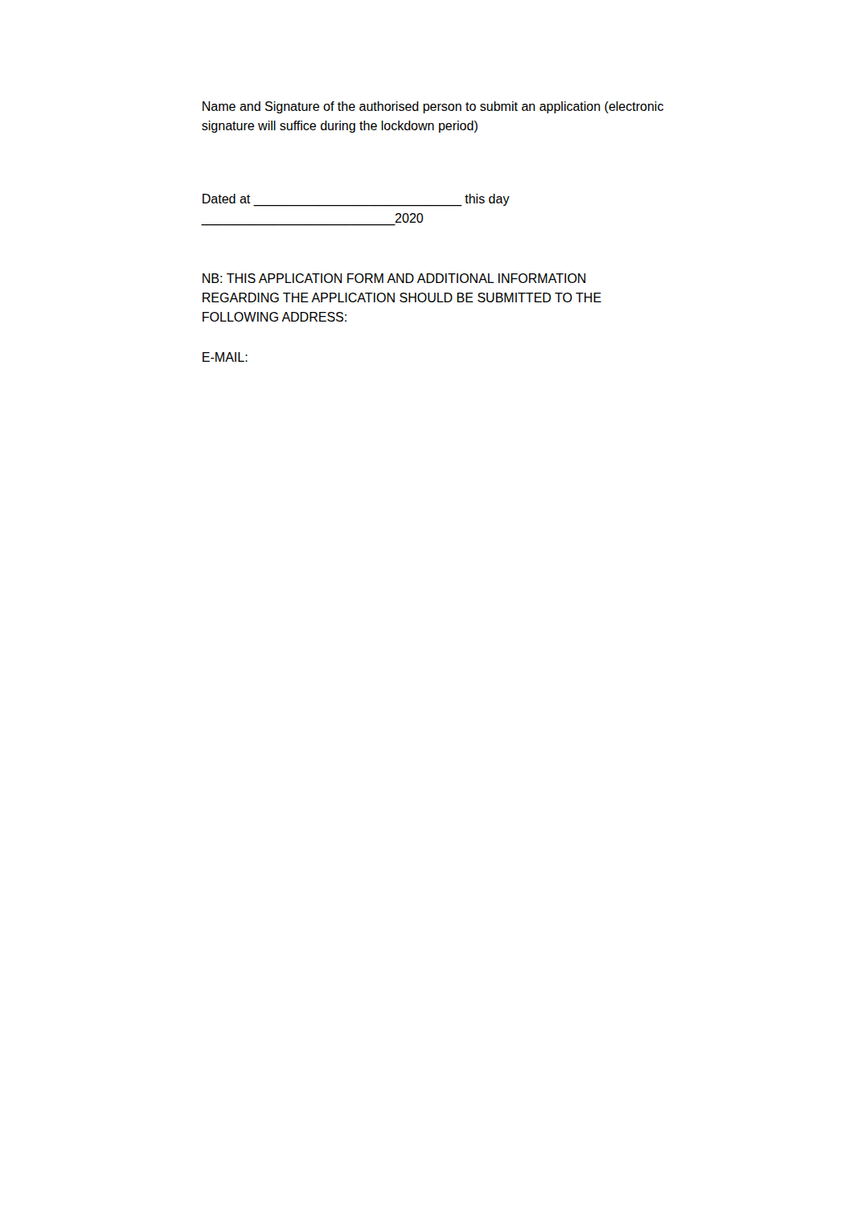Name and Signature of the authorised person to submit an application (electronic signature will suffice during the lockdown period)
Dated at _____________________________ this day ___________________________2020
NB: THIS APPLICATION FORM AND ADDITIONAL INFORMATION REGARDING THE APPLICATION SHOULD BE SUBMITTED TO THE FOLLOWING ADDRESS:
E-MAIL: